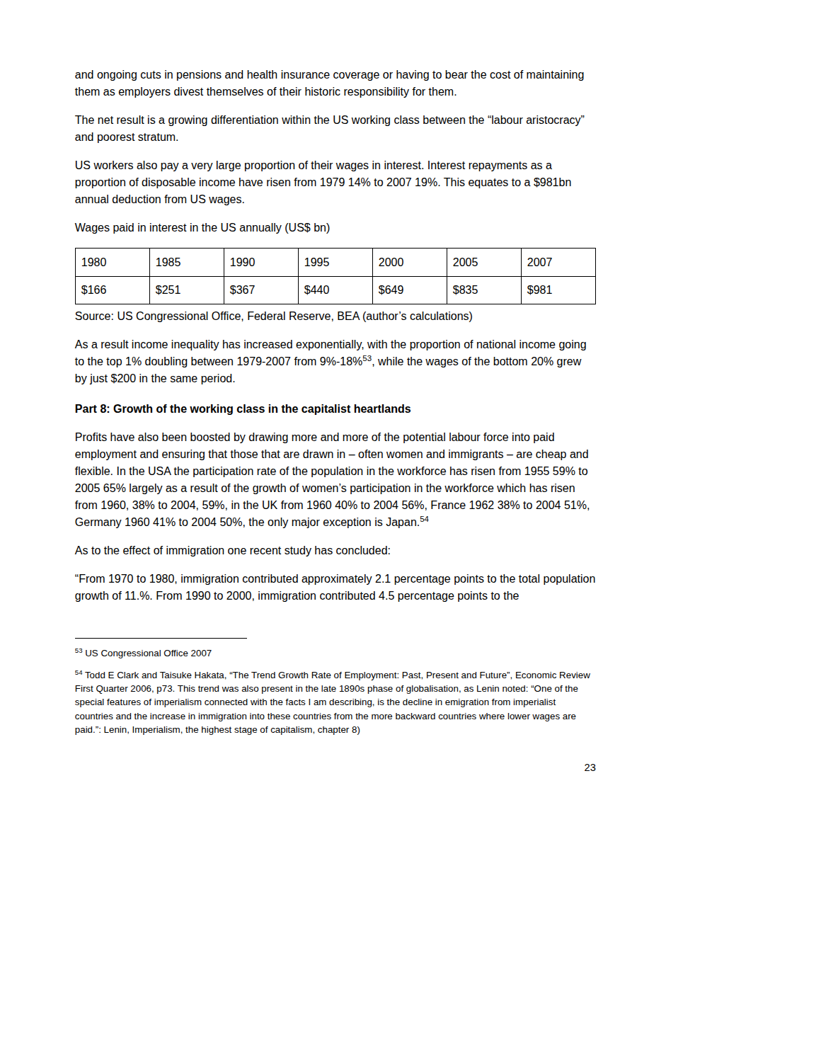and ongoing cuts in pensions and health insurance coverage or having to bear the cost of maintaining them as employers divest themselves of their historic responsibility for them.
The net result is a growing differentiation within the US working class between the “labour aristocracy” and poorest stratum.
US workers also pay a very large proportion of their wages in interest. Interest repayments as a proportion of disposable income have risen from 1979 14% to 2007 19%. This equates to a $981bn annual deduction from US wages.
Wages paid in interest in the US annually (US$ bn)
| 1980 | 1985 | 1990 | 1995 | 2000 | 2005 | 2007 |
| $166 | $251 | $367 | $440 | $649 | $835 | $981 |
Source: US Congressional Office, Federal Reserve, BEA (author’s calculations)
As a result income inequality has increased exponentially, with the proportion of national income going to the top 1% doubling between 1979-2007 from 9%-18%53, while the wages of the bottom 20% grew by just $200 in the same period.
Part 8: Growth of the working class in the capitalist heartlands
Profits have also been boosted by drawing more and more of the potential labour force into paid employment and ensuring that those that are drawn in – often women and immigrants – are cheap and flexible. In the USA the participation rate of the population in the workforce has risen from 1955 59% to 2005 65% largely as a result of the growth of women’s participation in the workforce which has risen from 1960, 38% to 2004, 59%, in the UK from 1960 40% to 2004 56%, France 1962 38% to 2004 51%, Germany 1960 41% to 2004 50%, the only major exception is Japan.54
As to the effect of immigration one recent study has concluded:
“From 1970 to 1980, immigration contributed approximately 2.1 percentage points to the total population growth of 11.%. From 1990 to 2000, immigration contributed 4.5 percentage points to the
53 US Congressional Office 2007
54 Todd E Clark and Taisuke Hakata, “The Trend Growth Rate of Employment: Past, Present and Future”, Economic Review First Quarter 2006, p73. This trend was also present in the late 1890s phase of globalisation, as Lenin noted: “One of the special features of imperialism connected with the facts I am describing, is the decline in emigration from imperialist countries and the increase in immigration into these countries from the more backward countries where lower wages are paid.”: Lenin, Imperialism, the highest stage of capitalism, chapter 8)
23